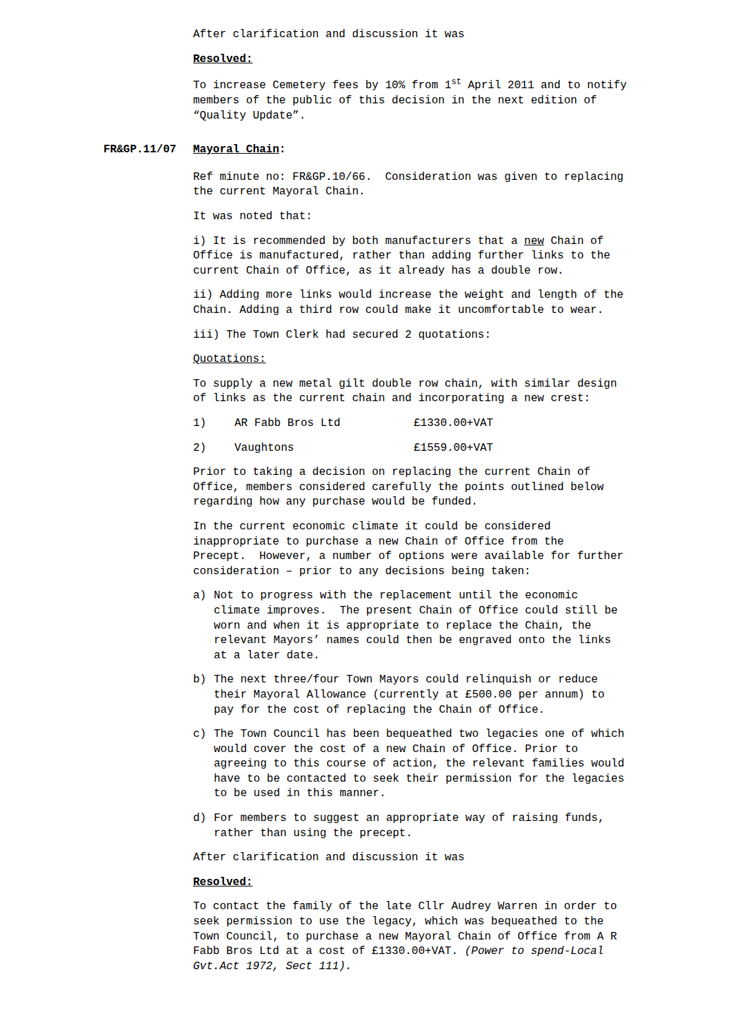After clarification and discussion it was
Resolved:
To increase Cemetery fees by 10% from 1st April 2011 and to notify members of the public of this decision in the next edition of “Quality Update”.
FR&GP.11/07
Mayoral Chain:
Ref minute no: FR&GP.10/66. Consideration was given to replacing the current Mayoral Chain.
It was noted that:
i) It is recommended by both manufacturers that a new Chain of Office is manufactured, rather than adding further links to the current Chain of Office, as it already has a double row.
ii) Adding more links would increase the weight and length of the Chain. Adding a third row could make it uncomfortable to wear.
iii) The Town Clerk had secured 2 quotations:
Quotations:
To supply a new metal gilt double row chain, with similar design of links as the current chain and incorporating a new crest:
1)
AR Fabb Bros Ltd
£1330.00+VAT
2)
Vaughtons
£1559.00+VAT
Prior to taking a decision on replacing the current Chain of Office, members considered carefully the points outlined below regarding how any purchase would be funded.
In the current economic climate it could be considered inappropriate to purchase a new Chain of Office from the Precept. However, a number of options were available for further consideration – prior to any decisions being taken:
a)
Not to progress with the replacement until the economic climate improves. The present Chain of Office could still be worn and when it is appropriate to replace the Chain, the relevant Mayors’ names could then be engraved onto the links at a later date.
b)
The next three/four Town Mayors could relinquish or reduce their Mayoral Allowance (currently at £500.00 per annum) to pay for the cost of replacing the Chain of Office.
c)
The Town Council has been bequeathed two legacies one of which would cover the cost of a new Chain of Office. Prior to agreeing to this course of action, the relevant families would have to be contacted to seek their permission for the legacies to be used in this manner.
d)
For members to suggest an appropriate way of raising funds, rather than using the precept.
After clarification and discussion it was
Resolved:
To contact the family of the late Cllr Audrey Warren in order to seek permission to use the legacy, which was bequeathed to the Town Council, to purchase a new Mayoral Chain of Office from A R Fabb Bros Ltd at a cost of £1330.00+VAT. (Power to spend-Local Gvt.Act 1972, Sect 111).